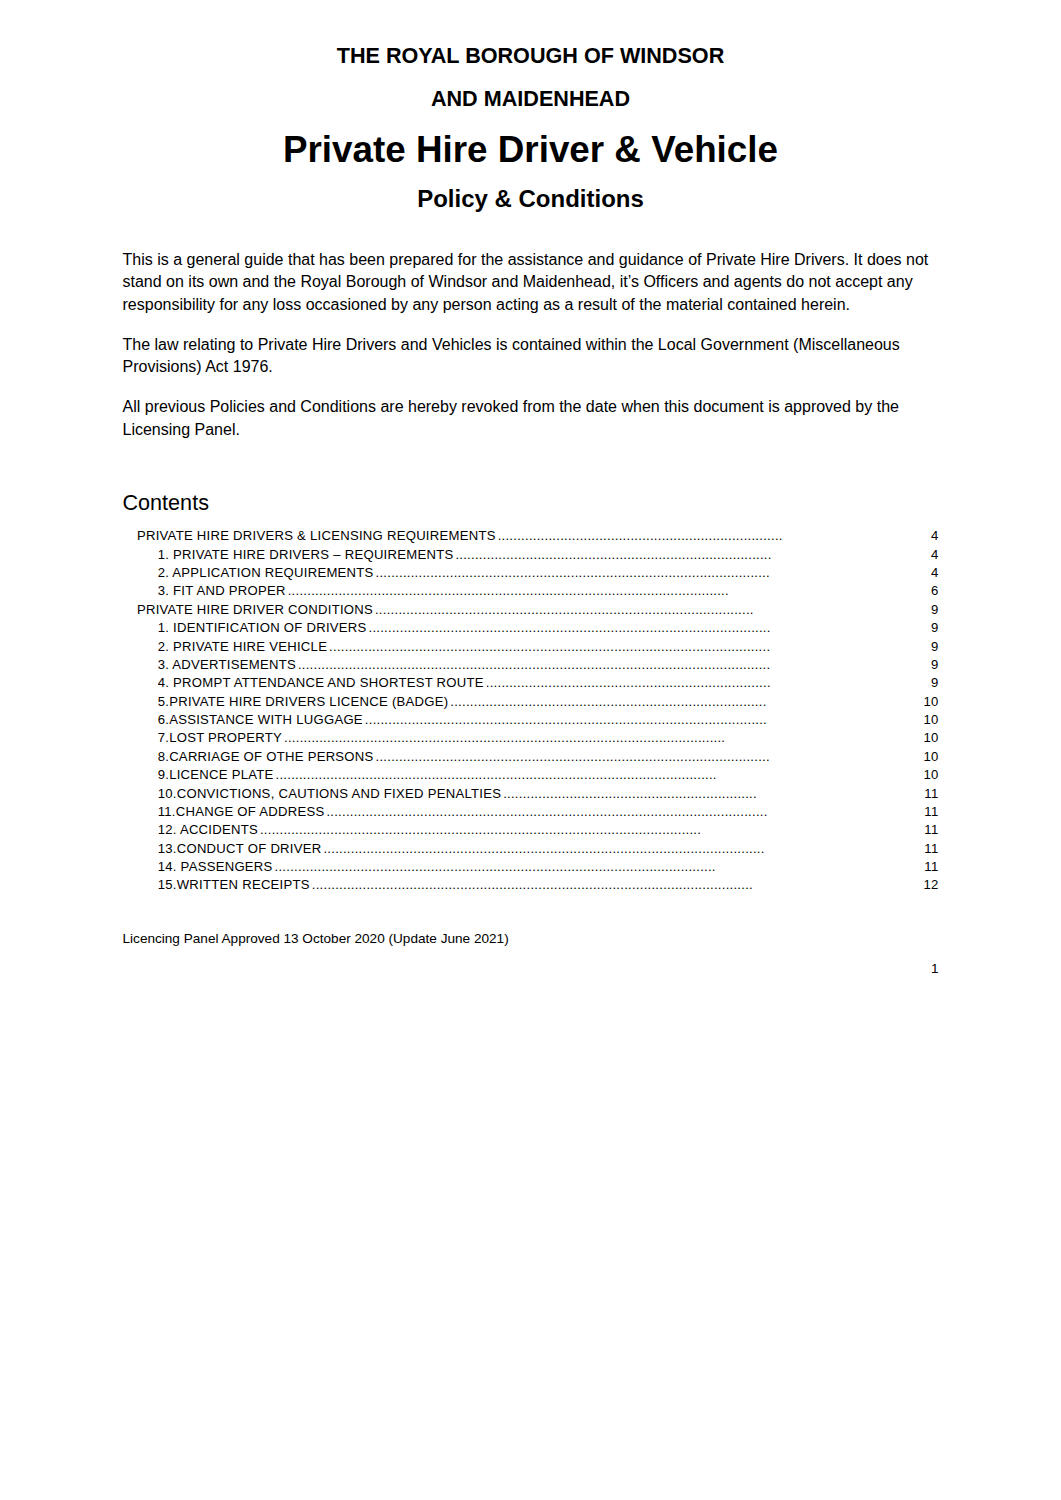THE ROYAL BOROUGH OF WINDSOR AND MAIDENHEAD
Private Hire Driver & Vehicle
Policy & Conditions
This is a general guide that has been prepared for the assistance and guidance of Private Hire Drivers. It does not stand on its own and the Royal Borough of Windsor and Maidenhead, it’s Officers and agents do not accept any responsibility for any loss occasioned by any person acting as a result of the material contained herein.
The law relating to Private Hire Drivers and Vehicles is contained within the Local Government (Miscellaneous Provisions) Act 1976.
All previous Policies and Conditions are hereby revoked from the date when this document is approved by the Licensing Panel.
Contents
PRIVATE HIRE DRIVERS & LICENSING REQUIREMENTS ......................................................................... 4
1. PRIVATE HIRE DRIVERS – REQUIREMENTS ................................................................................. 4
2. APPLICATION REQUIREMENTS ..................................................................................................... 4
3. FIT AND PROPER ................................................................................................................. 6
PRIVATE HIRE DRIVER CONDITIONS ................................................................................................. 9
1. IDENTIFICATION OF DRIVERS ....................................................................................................... 9
2. PRIVATE HIRE VEHICLE ................................................................................................................. 9
3. ADVERTISEMENTS ......................................................................................................................... 9
4. PROMPT ATTENDANCE AND SHORTEST ROUTE ......................................................................... 9
5.PRIVATE HIRE DRIVERS LICENCE (BADGE) ................................................................................. 10
6.ASSISTANCE WITH LUGGAGE ....................................................................................................... 10
7.LOST PROPERTY ................................................................................................................. 10
8.CARRIAGE OF OTHE PERSONS ..................................................................................................... 10
9.LICENCE PLATE ................................................................................................................. 10
10.CONVICTIONS, CAUTIONS AND FIXED PENALTIES ................................................................. 11
11.CHANGE OF ADDRESS ................................................................................................................. 11
12. ACCIDENTS ................................................................................................................. 11
13.CONDUCT OF DRIVER ................................................................................................................. 11
14. PASSENGERS ................................................................................................................. 11
15.WRITTEN RECEIPTS ................................................................................................................. 12
Licencing Panel Approved 13 October 2020 (Update June 2021)
1